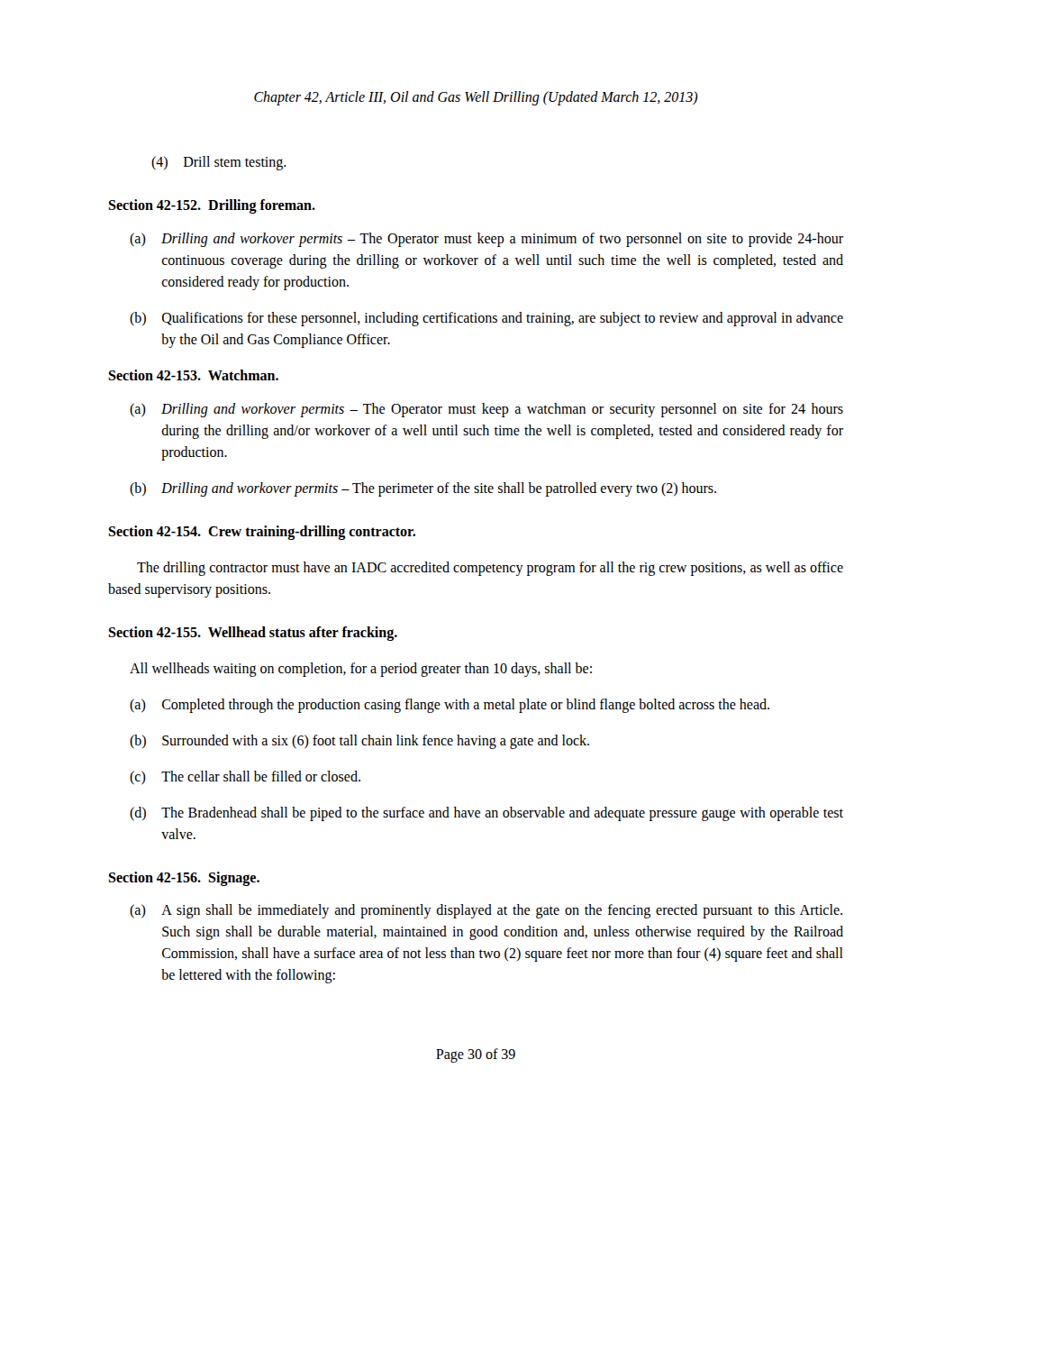Chapter 42, Article III, Oil and Gas Well Drilling (Updated March 12, 2013)
(4)
Drill stem testing.
Section 42-152. Drilling foreman.
(a)
Drilling and workover permits – The Operator must keep a minimum of two personnel on site to provide 24-hour continuous coverage during the drilling or workover of a well until such time the well is completed, tested and considered ready for production.
(b)
Qualifications for these personnel, including certifications and training, are subject to review and approval in advance by the Oil and Gas Compliance Officer.
Section 42-153. Watchman.
(a)
Drilling and workover permits – The Operator must keep a watchman or security personnel on site for 24 hours during the drilling and/or workover of a well until such time the well is completed, tested and considered ready for production.
(b)
Drilling and workover permits – The perimeter of the site shall be patrolled every two (2) hours.
Section 42-154. Crew training-drilling contractor.
The drilling contractor must have an IADC accredited competency program for all the rig crew positions, as well as office based supervisory positions.
Section 42-155. Wellhead status after fracking.
All wellheads waiting on completion, for a period greater than 10 days, shall be:
(a)
Completed through the production casing flange with a metal plate or blind flange bolted across the head.
(b)
Surrounded with a six (6) foot tall chain link fence having a gate and lock.
(c)
The cellar shall be filled or closed.
(d)
The Bradenhead shall be piped to the surface and have an observable and adequate pressure gauge with operable test valve.
Section 42-156. Signage.
(a)
A sign shall be immediately and prominently displayed at the gate on the fencing erected pursuant to this Article. Such sign shall be durable material, maintained in good condition and, unless otherwise required by the Railroad Commission, shall have a surface area of not less than two (2) square feet nor more than four (4) square feet and shall be lettered with the following:
Page 30 of 39